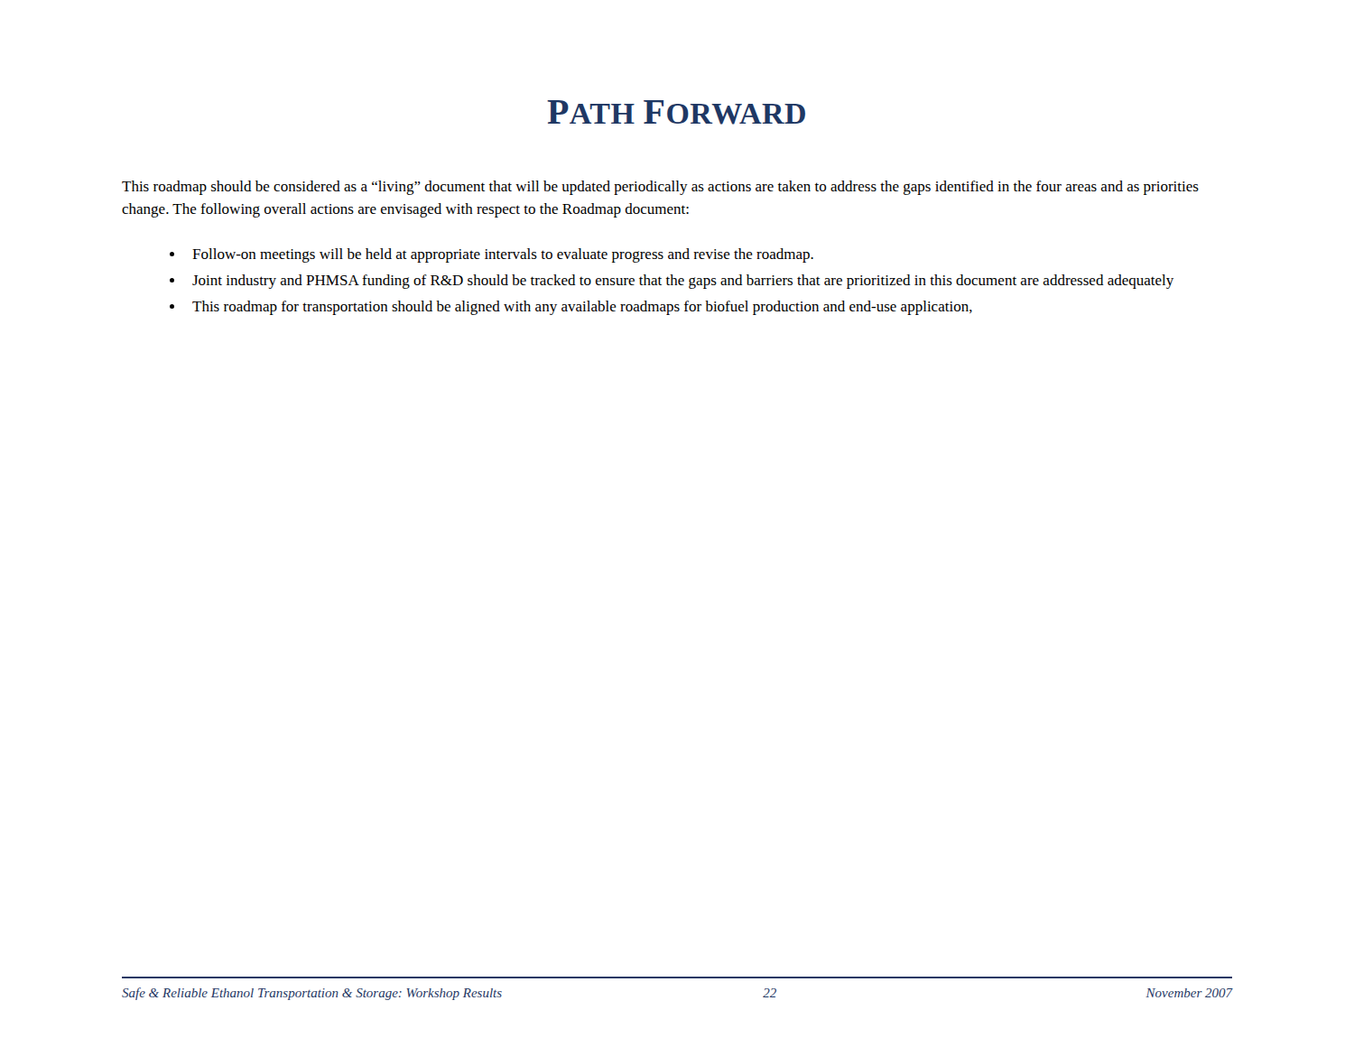PATH FORWARD
This roadmap should be considered as a “living” document that will be updated periodically as actions are taken to address the gaps identified in the four areas and as priorities change. The following overall actions are envisaged with respect to the Roadmap document:
Follow-on meetings will be held at appropriate intervals to evaluate progress and revise the roadmap.
Joint industry and PHMSA funding of R&D should be tracked to ensure that the gaps and barriers that are prioritized in this document are addressed adequately
This roadmap for transportation should be aligned with any available roadmaps for biofuel production and end-use application,
Safe & Reliable Ethanol Transportation & Storage: Workshop Results 22 November 2007